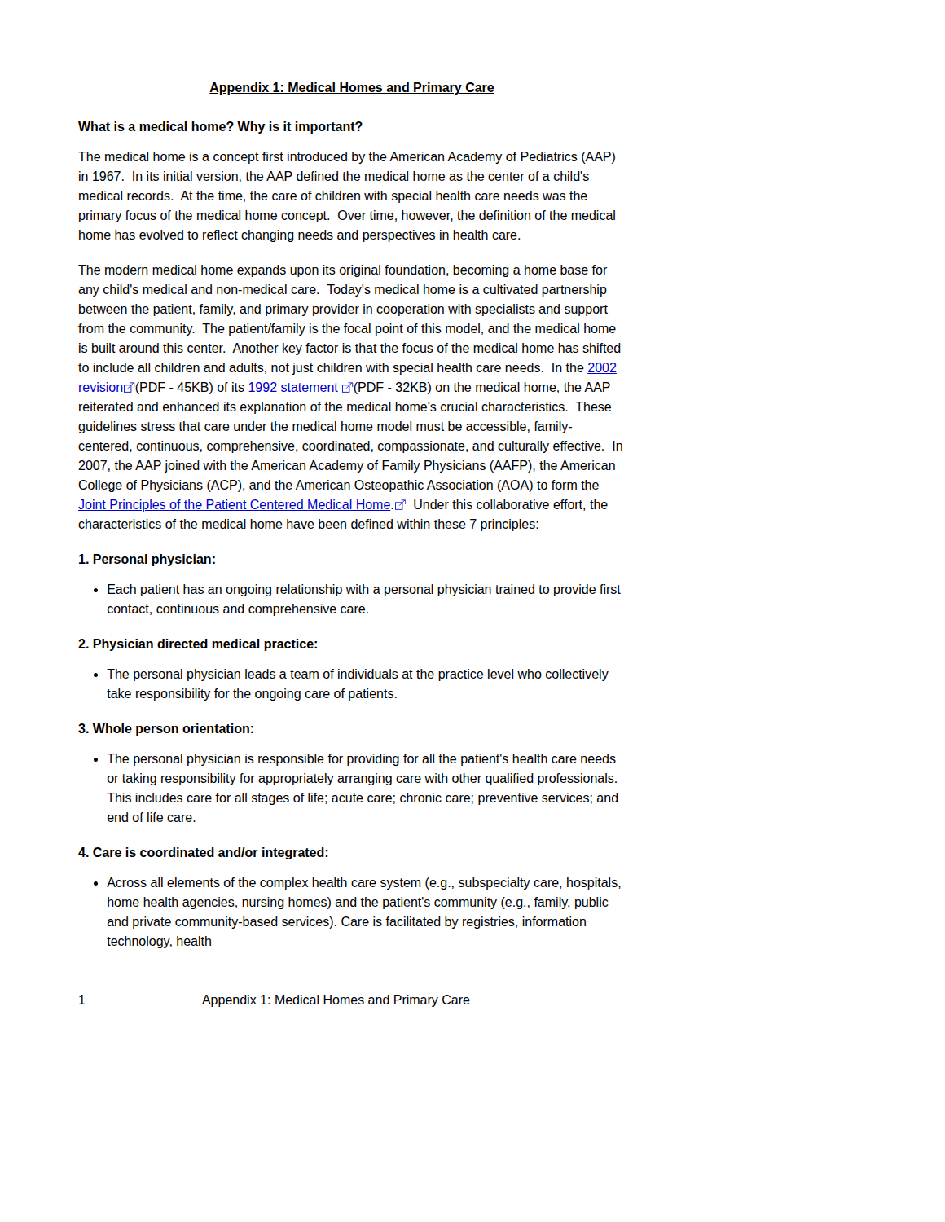Appendix 1: Medical Homes and Primary Care
What is a medical home? Why is it important?
The medical home is a concept first introduced by the American Academy of Pediatrics (AAP) in 1967. In its initial version, the AAP defined the medical home as the center of a child's medical records. At the time, the care of children with special health care needs was the primary focus of the medical home concept. Over time, however, the definition of the medical home has evolved to reflect changing needs and perspectives in health care.
The modern medical home expands upon its original foundation, becoming a home base for any child's medical and non-medical care. Today's medical home is a cultivated partnership between the patient, family, and primary provider in cooperation with specialists and support from the community. The patient/family is the focal point of this model, and the medical home is built around this center. Another key factor is that the focus of the medical home has shifted to include all children and adults, not just children with special health care needs. In the 2002 revision(PDF - 45KB) of its 1992 statement (PDF - 32KB) on the medical home, the AAP reiterated and enhanced its explanation of the medical home's crucial characteristics. These guidelines stress that care under the medical home model must be accessible, family-centered, continuous, comprehensive, coordinated, compassionate, and culturally effective. In 2007, the AAP joined with the American Academy of Family Physicians (AAFP), the American College of Physicians (ACP), and the American Osteopathic Association (AOA) to form the Joint Principles of the Patient Centered Medical Home. Under this collaborative effort, the characteristics of the medical home have been defined within these 7 principles:
1. Personal physician:
Each patient has an ongoing relationship with a personal physician trained to provide first contact, continuous and comprehensive care.
2. Physician directed medical practice:
The personal physician leads a team of individuals at the practice level who collectively take responsibility for the ongoing care of patients.
3. Whole person orientation:
The personal physician is responsible for providing for all the patient's health care needs or taking responsibility for appropriately arranging care with other qualified professionals. This includes care for all stages of life; acute care; chronic care; preventive services; and end of life care.
4. Care is coordinated and/or integrated:
Across all elements of the complex health care system (e.g., subspecialty care, hospitals, home health agencies, nursing homes) and the patient's community (e.g., family, public and private community-based services). Care is facilitated by registries, information technology, health
1 Appendix 1: Medical Homes and Primary Care